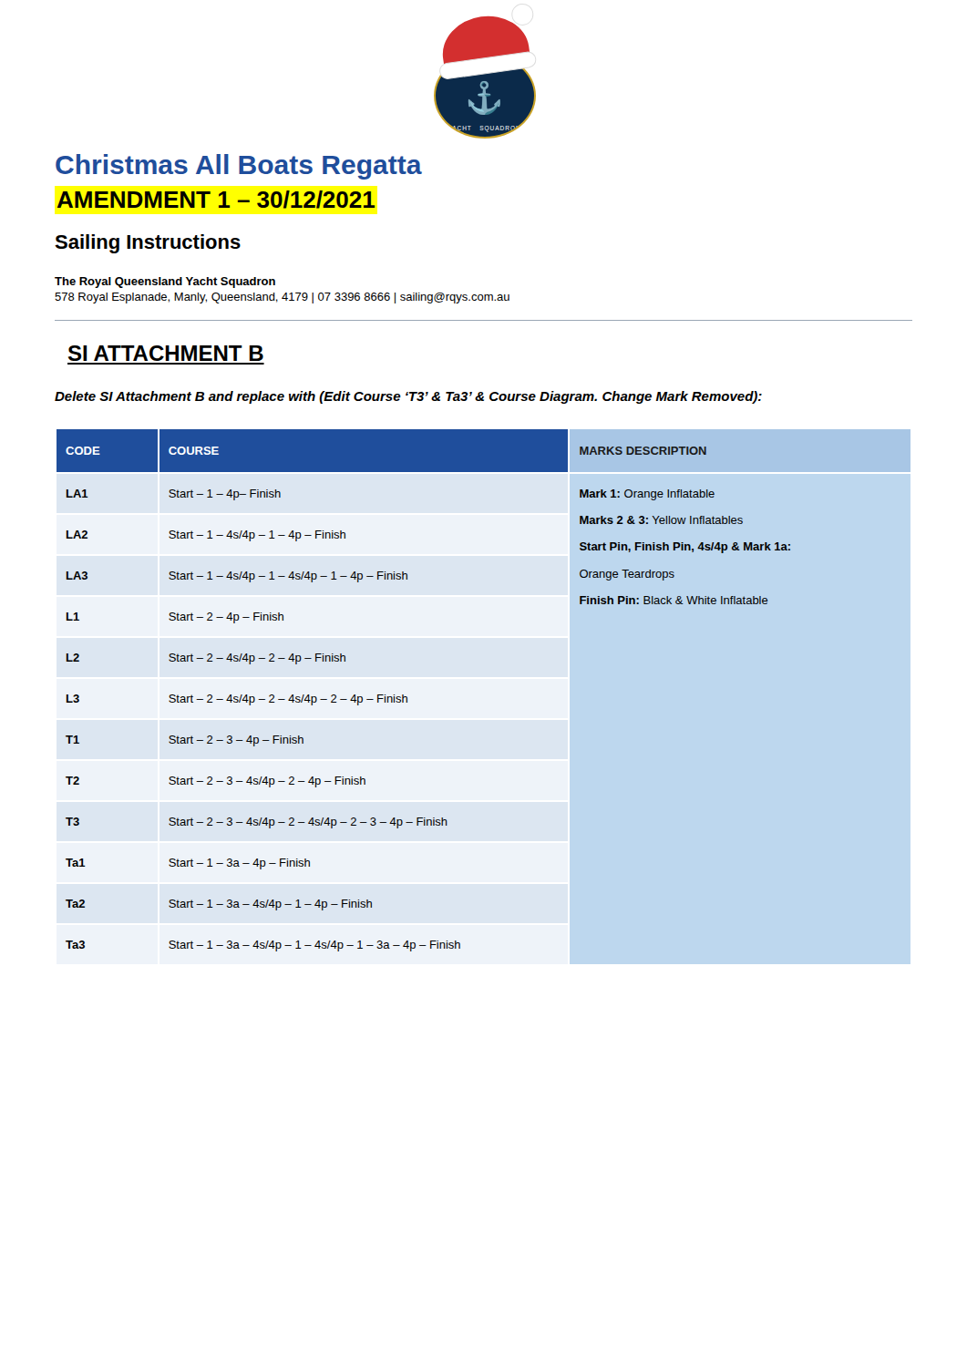ROYAL QUEENSLAND
⚓
YACHT SQUADRON
Christmas All Boats Regatta
AMENDMENT 1 – 30/12/2021
Sailing Instructions
The Royal Queensland Yacht Squadron
578 Royal Esplanade, Manly, Queensland, 4179 | 07 3396 8666 | sailing@rqys.com.au
SI ATTACHMENT B
Delete SI Attachment B and replace with (Edit Course ‘T3’ & Ta3’ & Course Diagram. Change Mark Removed):
| CODE | COURSE | MARKS DESCRIPTION |
| --- | --- | --- |
| LA1 | Start – 1 – 4p– Finish | Mark 1: Orange Inflatable Marks 2 & 3: Yellow Inflatables Start Pin, Finish Pin, 4s/4p & Mark 1a: Orange Teardrops Finish Pin: Black & White Inflatable |
| LA2 | Start – 1 – 4s/4p – 1 – 4p – Finish |
| LA3 | Start – 1 – 4s/4p – 1 – 4s/4p – 1 – 4p – Finish |
| L1 | Start – 2 – 4p – Finish |
| L2 | Start – 2 – 4s/4p – 2 – 4p – Finish |
| L3 | Start – 2 – 4s/4p – 2 – 4s/4p – 2 – 4p – Finish |
| T1 | Start – 2 – 3 – 4p – Finish |
| T2 | Start – 2 – 3 – 4s/4p – 2 – 4p – Finish |
| T3 | Start – 2 – 3 – 4s/4p – 2 – 4s/4p – 2 – 3 – 4p – Finish |
| Ta1 | Start – 1 – 3a – 4p – Finish |
| Ta2 | Start – 1 – 3a – 4s/4p – 1 – 4p – Finish |
| Ta3 | Start – 1 – 3a – 4s/4p – 1 – 4s/4p – 1 – 3a – 4p – Finish |